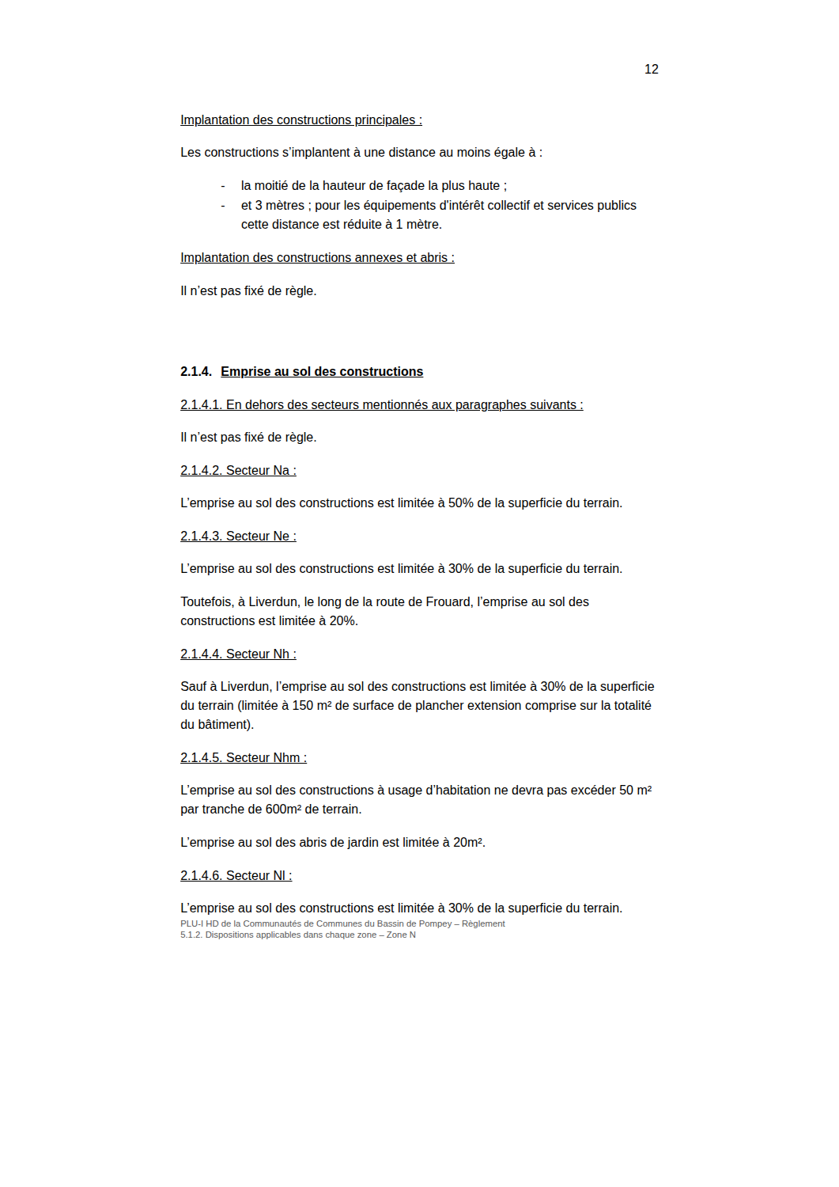12
Implantation des constructions principales :
Les constructions s’implantent à une distance au moins égale à :
la moitié de la hauteur de façade la plus haute ;
et 3 mètres ; pour les équipements d'intérêt collectif et services publics cette distance est réduite à 1 mètre.
Implantation des constructions annexes et abris :
Il n’est pas fixé de règle.
2.1.4. Emprise au sol des constructions
2.1.4.1. En dehors des secteurs mentionnés aux paragraphes suivants :
Il n’est pas fixé de règle.
2.1.4.2. Secteur Na :
L’emprise au sol des constructions est limitée à 50% de la superficie du terrain.
2.1.4.3. Secteur Ne :
L’emprise au sol des constructions est limitée à 30% de la superficie du terrain.
Toutefois, à Liverdun, le long de la route de Frouard, l’emprise au sol des constructions est limitée à 20%.
2.1.4.4. Secteur Nh :
Sauf à Liverdun, l’emprise au sol des constructions est limitée à 30% de la superficie du terrain (limitée à 150 m² de surface de plancher extension comprise sur la totalité du bâtiment).
2.1.4.5. Secteur Nhm :
L’emprise au sol des constructions à usage d’habitation ne devra pas excéder 50 m² par tranche de 600m² de terrain.
L’emprise au sol des abris de jardin est limitée à 20m².
2.1.4.6. Secteur Nl :
L’emprise au sol des constructions est limitée à 30% de la superficie du terrain.
PLU-I HD de la Communautés de Communes du Bassin de Pompey – Règlement
5.1.2. Dispositions applicables dans chaque zone – Zone N